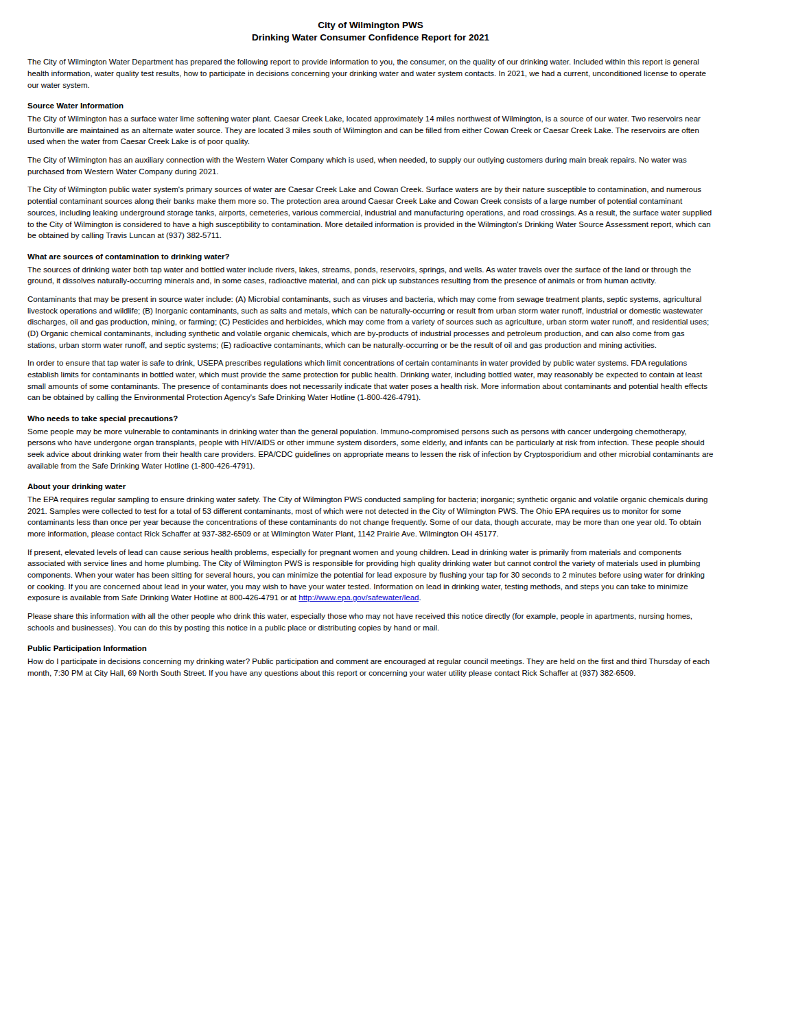City of Wilmington PWS
Drinking Water Consumer Confidence Report for 2021
The City of Wilmington Water Department has prepared the following report to provide information to you, the consumer, on the quality of our drinking water. Included within this report is general health information, water quality test results, how to participate in decisions concerning your drinking water and water system contacts. In 2021, we had a current, unconditioned license to operate our water system.
Source Water Information
The City of Wilmington has a surface water lime softening water plant. Caesar Creek Lake, located approximately 14 miles northwest of Wilmington, is a source of our water. Two reservoirs near Burtonville are maintained as an alternate water source. They are located 3 miles south of Wilmington and can be filled from either Cowan Creek or Caesar Creek Lake. The reservoirs are often used when the water from Caesar Creek Lake is of poor quality.
The City of Wilmington has an auxiliary connection with the Western Water Company which is used, when needed, to supply our outlying customers during main break repairs. No water was purchased from Western Water Company during 2021.
The City of Wilmington public water system's primary sources of water are Caesar Creek Lake and Cowan Creek. Surface waters are by their nature susceptible to contamination, and numerous potential contaminant sources along their banks make them more so. The protection area around Caesar Creek Lake and Cowan Creek consists of a large number of potential contaminant sources, including leaking underground storage tanks, airports, cemeteries, various commercial, industrial and manufacturing operations, and road crossings. As a result, the surface water supplied to the City of Wilmington is considered to have a high susceptibility to contamination. More detailed information is provided in the Wilmington's Drinking Water Source Assessment report, which can be obtained by calling Travis Luncan at (937) 382-5711.
What are sources of contamination to drinking water?
The sources of drinking water both tap water and bottled water include rivers, lakes, streams, ponds, reservoirs, springs, and wells. As water travels over the surface of the land or through the ground, it dissolves naturally-occurring minerals and, in some cases, radioactive material, and can pick up substances resulting from the presence of animals or from human activity.
Contaminants that may be present in source water include: (A) Microbial contaminants, such as viruses and bacteria, which may come from sewage treatment plants, septic systems, agricultural livestock operations and wildlife; (B) Inorganic contaminants, such as salts and metals, which can be naturally-occurring or result from urban storm water runoff, industrial or domestic wastewater discharges, oil and gas production, mining, or farming; (C) Pesticides and herbicides, which may come from a variety of sources such as agriculture, urban storm water runoff, and residential uses; (D) Organic chemical contaminants, including synthetic and volatile organic chemicals, which are by-products of industrial processes and petroleum production, and can also come from gas stations, urban storm water runoff, and septic systems; (E) radioactive contaminants, which can be naturally-occurring or be the result of oil and gas production and mining activities.
In order to ensure that tap water is safe to drink, USEPA prescribes regulations which limit concentrations of certain contaminants in water provided by public water systems. FDA regulations establish limits for contaminants in bottled water, which must provide the same protection for public health. Drinking water, including bottled water, may reasonably be expected to contain at least small amounts of some contaminants. The presence of contaminants does not necessarily indicate that water poses a health risk. More information about contaminants and potential health effects can be obtained by calling the Environmental Protection Agency's Safe Drinking Water Hotline (1-800-426-4791).
Who needs to take special precautions?
Some people may be more vulnerable to contaminants in drinking water than the general population. Immuno-compromised persons such as persons with cancer undergoing chemotherapy, persons who have undergone organ transplants, people with HIV/AIDS or other immune system disorders, some elderly, and infants can be particularly at risk from infection. These people should seek advice about drinking water from their health care providers. EPA/CDC guidelines on appropriate means to lessen the risk of infection by Cryptosporidium and other microbial contaminants are available from the Safe Drinking Water Hotline (1-800-426-4791).
About your drinking water
The EPA requires regular sampling to ensure drinking water safety. The City of Wilmington PWS conducted sampling for bacteria; inorganic; synthetic organic and volatile organic chemicals during 2021. Samples were collected to test for a total of 53 different contaminants, most of which were not detected in the City of Wilmington PWS. The Ohio EPA requires us to monitor for some contaminants less than once per year because the concentrations of these contaminants do not change frequently. Some of our data, though accurate, may be more than one year old. To obtain more information, please contact Rick Schaffer at 937-382-6509 or at Wilmington Water Plant, 1142 Prairie Ave. Wilmington OH 45177.
If present, elevated levels of lead can cause serious health problems, especially for pregnant women and young children. Lead in drinking water is primarily from materials and components associated with service lines and home plumbing. The City of Wilmington PWS is responsible for providing high quality drinking water but cannot control the variety of materials used in plumbing components. When your water has been sitting for several hours, you can minimize the potential for lead exposure by flushing your tap for 30 seconds to 2 minutes before using water for drinking or cooking. If you are concerned about lead in your water, you may wish to have your water tested. Information on lead in drinking water, testing methods, and steps you can take to minimize exposure is available from Safe Drinking Water Hotline at 800-426-4791 or at http://www.epa.gov/safewater/lead.
Please share this information with all the other people who drink this water, especially those who may not have received this notice directly (for example, people in apartments, nursing homes, schools and businesses). You can do this by posting this notice in a public place or distributing copies by hand or mail.
Public Participation Information
How do I participate in decisions concerning my drinking water? Public participation and comment are encouraged at regular council meetings. They are held on the first and third Thursday of each month, 7:30 PM at City Hall, 69 North South Street. If you have any questions about this report or concerning your water utility please contact Rick Schaffer at (937) 382-6509.